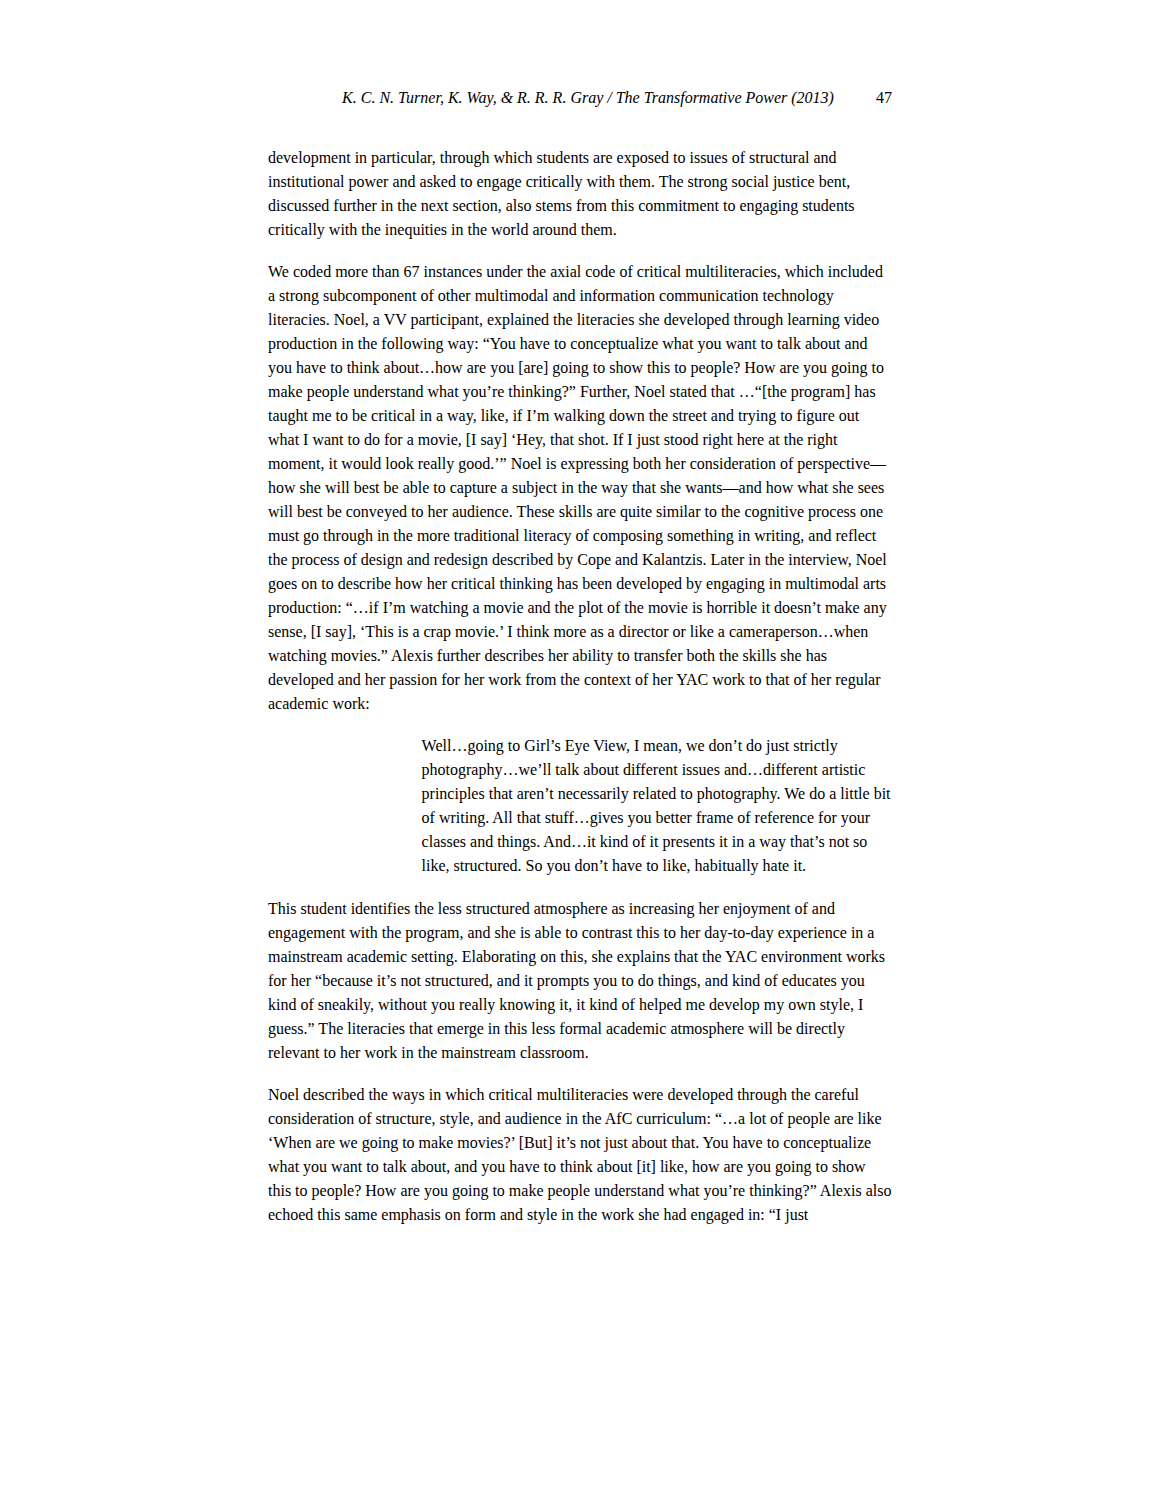K. C. N. Turner, K. Way, & R. R. R. Gray / The Transformative Power (2013) 47
development in particular, through which students are exposed to issues of structural and institutional power and asked to engage critically with them. The strong social justice bent, discussed further in the next section, also stems from this commitment to engaging students critically with the inequities in the world around them.
We coded more than 67 instances under the axial code of critical multiliteracies, which included a strong subcomponent of other multimodal and information communication technology literacies. Noel, a VV participant, explained the literacies she developed through learning video production in the following way: “You have to conceptualize what you want to talk about and you have to think about…how are you [are] going to show this to people? How are you going to make people understand what you’re thinking?” Further, Noel stated that …“[the program] has taught me to be critical in a way, like, if I’m walking down the street and trying to figure out what I want to do for a movie, [I say] ‘Hey, that shot. If I just stood right here at the right moment, it would look really good.’” Noel is expressing both her consideration of perspective—how she will best be able to capture a subject in the way that she wants—and how what she sees will best be conveyed to her audience. These skills are quite similar to the cognitive process one must go through in the more traditional literacy of composing something in writing, and reflect the process of design and redesign described by Cope and Kalantzis. Later in the interview, Noel goes on to describe how her critical thinking has been developed by engaging in multimodal arts production: “…if I’m watching a movie and the plot of the movie is horrible it doesn’t make any sense, [I say], ‘This is a crap movie.’ I think more as a director or like a cameraperson…when watching movies.” Alexis further describes her ability to transfer both the skills she has developed and her passion for her work from the context of her YAC work to that of her regular academic work:
Well…going to Girl’s Eye View, I mean, we don’t do just strictly photography…we’ll talk about different issues and…different artistic principles that aren’t necessarily related to photography. We do a little bit of writing. All that stuff…gives you better frame of reference for your classes and things. And…it kind of it presents it in a way that’s not so like, structured. So you don’t have to like, habitually hate it.
This student identifies the less structured atmosphere as increasing her enjoyment of and engagement with the program, and she is able to contrast this to her day-to-day experience in a mainstream academic setting. Elaborating on this, she explains that the YAC environment works for her “because it’s not structured, and it prompts you to do things, and kind of educates you kind of sneakily, without you really knowing it, it kind of helped me develop my own style, I guess.” The literacies that emerge in this less formal academic atmosphere will be directly relevant to her work in the mainstream classroom.
Noel described the ways in which critical multiliteracies were developed through the careful consideration of structure, style, and audience in the AfC curriculum: “…a lot of people are like ‘When are we going to make movies?’ [But] it’s not just about that. You have to conceptualize what you want to talk about, and you have to think about [it] like, how are you going to show this to people? How are you going to make people understand what you’re thinking?” Alexis also echoed this same emphasis on form and style in the work she had engaged in: “I just